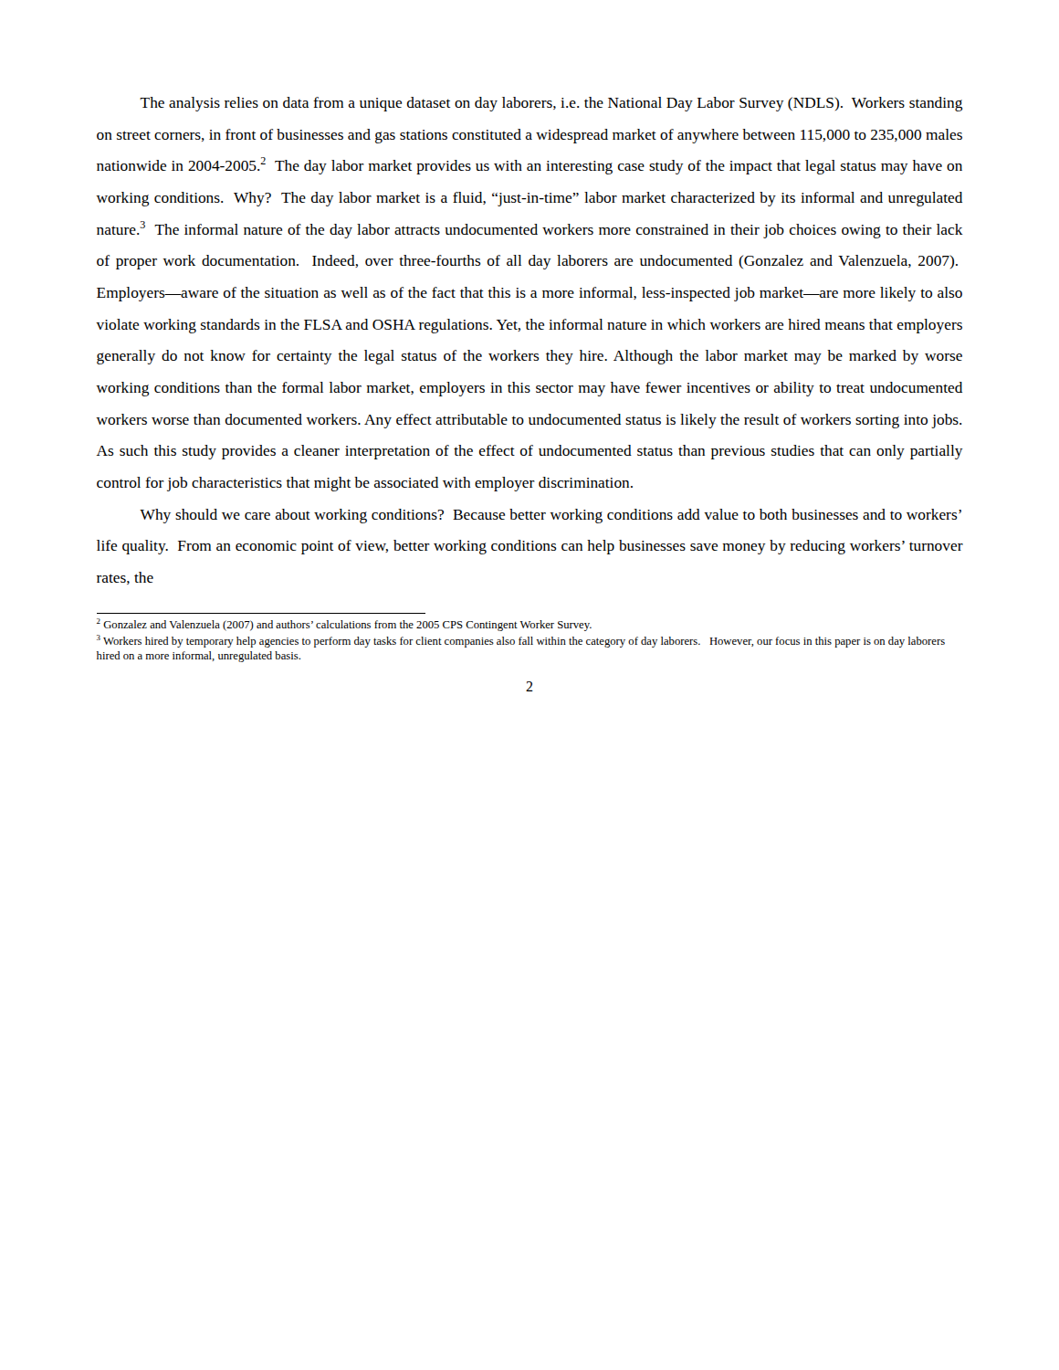The analysis relies on data from a unique dataset on day laborers, i.e. the National Day Labor Survey (NDLS). Workers standing on street corners, in front of businesses and gas stations constituted a widespread market of anywhere between 115,000 to 235,000 males nationwide in 2004-2005.2 The day labor market provides us with an interesting case study of the impact that legal status may have on working conditions. Why? The day labor market is a fluid, “just-in-time” labor market characterized by its informal and unregulated nature.3 The informal nature of the day labor attracts undocumented workers more constrained in their job choices owing to their lack of proper work documentation. Indeed, over three-fourths of all day laborers are undocumented (Gonzalez and Valenzuela, 2007). Employers—aware of the situation as well as of the fact that this is a more informal, less-inspected job market—are more likely to also violate working standards in the FLSA and OSHA regulations. Yet, the informal nature in which workers are hired means that employers generally do not know for certainty the legal status of the workers they hire. Although the labor market may be marked by worse working conditions than the formal labor market, employers in this sector may have fewer incentives or ability to treat undocumented workers worse than documented workers. Any effect attributable to undocumented status is likely the result of workers sorting into jobs. As such this study provides a cleaner interpretation of the effect of undocumented status than previous studies that can only partially control for job characteristics that might be associated with employer discrimination.
Why should we care about working conditions? Because better working conditions add value to both businesses and to workers’ life quality. From an economic point of view, better working conditions can help businesses save money by reducing workers’ turnover rates, the
2 Gonzalez and Valenzuela (2007) and authors’ calculations from the 2005 CPS Contingent Worker Survey.
3 Workers hired by temporary help agencies to perform day tasks for client companies also fall within the category of day laborers. However, our focus in this paper is on day laborers hired on a more informal, unregulated basis.
2